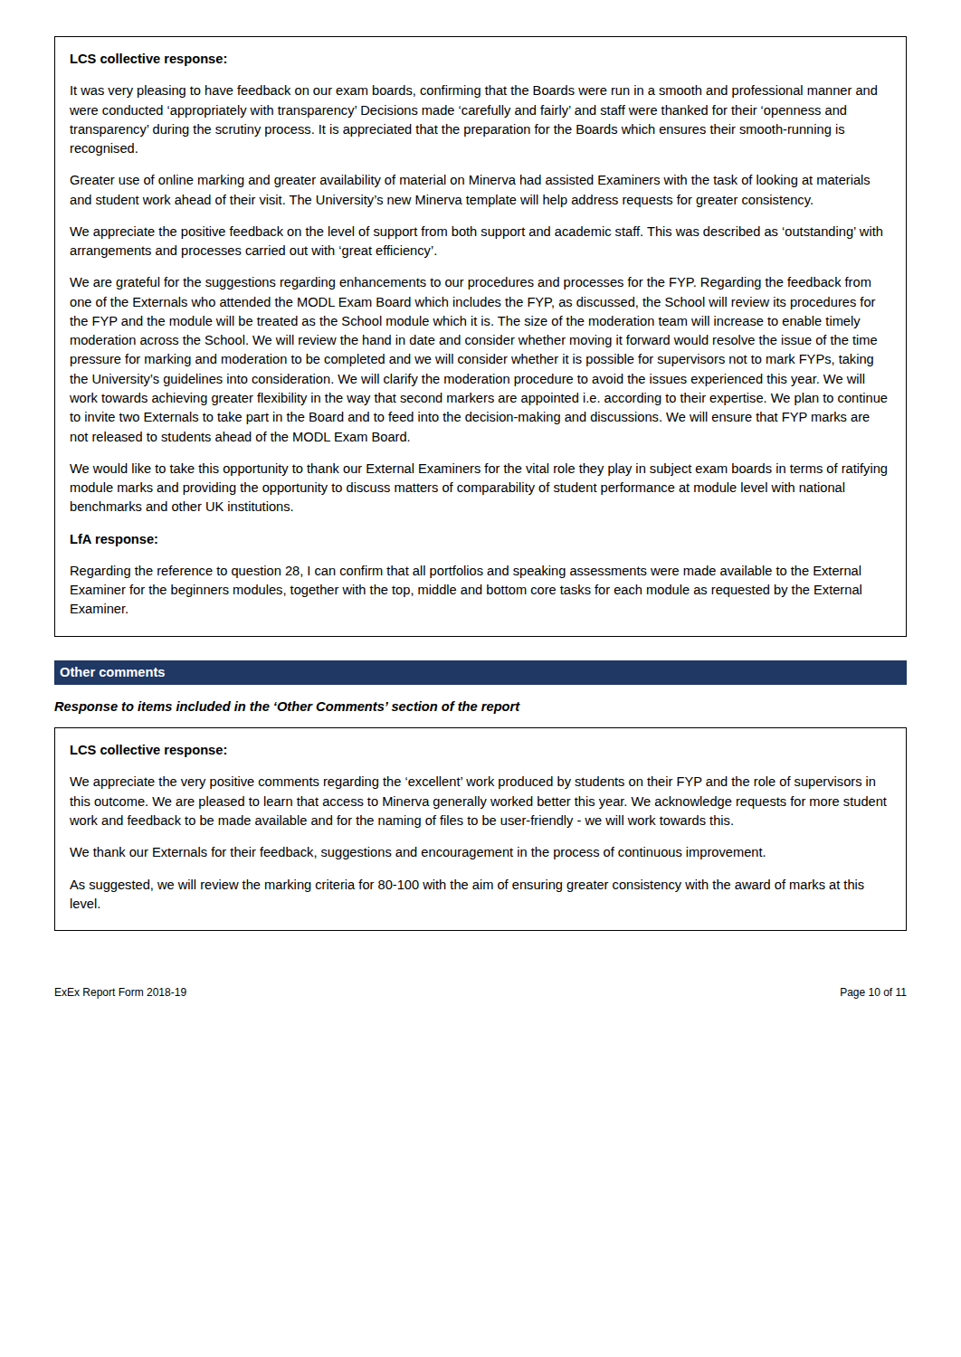LCS collective response:
It was very pleasing to have feedback on our exam boards, confirming that the Boards were run in a smooth and professional manner and were conducted ‘appropriately with transparency’ Decisions made ‘carefully and fairly’ and staff were thanked for their ‘openness and transparency’ during the scrutiny process. It is appreciated that the preparation for the Boards which ensures their smooth-running is recognised.
Greater use of online marking and greater availability of material on Minerva had assisted Examiners with the task of looking at materials and student work ahead of their visit. The University’s new Minerva template will help address requests for greater consistency.
We appreciate the positive feedback on the level of support from both support and academic staff. This was described as ‘outstanding’ with arrangements and processes carried out with ‘great efficiency’.
We are grateful for the suggestions regarding enhancements to our procedures and processes for the FYP. Regarding the feedback from one of the Externals who attended the MODL Exam Board which includes the FYP, as discussed, the School will review its procedures for the FYP and the module will be treated as the School module which it is. The size of the moderation team will increase to enable timely moderation across the School. We will review the hand in date and consider whether moving it forward would resolve the issue of the time pressure for marking and moderation to be completed and we will consider whether it is possible for supervisors not to mark FYPs, taking the University’s guidelines into consideration. We will clarify the moderation procedure to avoid the issues experienced this year. We will work towards achieving greater flexibility in the way that second markers are appointed i.e. according to their expertise. We plan to continue to invite two Externals to take part in the Board and to feed into the decision-making and discussions. We will ensure that FYP marks are not released to students ahead of the MODL Exam Board.
We would like to take this opportunity to thank our External Examiners for the vital role they play in subject exam boards in terms of ratifying module marks and providing the opportunity to discuss matters of comparability of student performance at module level with national benchmarks and other UK institutions.
LfA response:
Regarding the reference to question 28, I can confirm that all portfolios and speaking assessments were made available to the External Examiner for the beginners modules, together with the top, middle and bottom core tasks for each module as requested by the External Examiner.
Other comments
Response to items included in the ‘Other Comments’ section of the report
LCS collective response:
We appreciate the very positive comments regarding the ‘excellent’ work produced by students on their FYP and the role of supervisors in this outcome. We are pleased to learn that access to Minerva generally worked better this year. We acknowledge requests for more student work and feedback to be made available and for the naming of files to be user-friendly - we will work towards this.
We thank our Externals for their feedback, suggestions and encouragement in the process of continuous improvement.
As suggested, we will review the marking criteria for 80-100 with the aim of ensuring greater consistency with the award of marks at this level.
ExEx Report Form 2018-19 Page 10 of 11